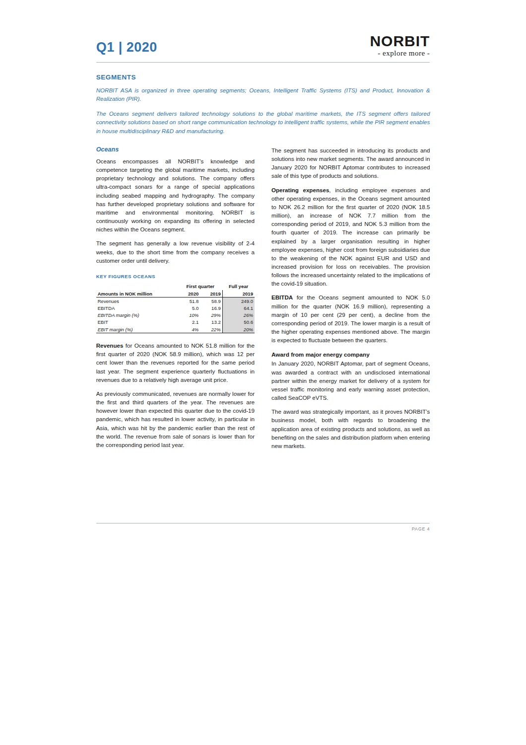Q1 | 2020
NORBIT
- explore more -
SEGMENTS
NORBIT ASA is organized in three operating segments; Oceans, Intelligent Traffic Systems (ITS) and Product, Innovation & Realization (PIR).
The Oceans segment delivers tailored technology solutions to the global maritime markets, the ITS segment offers tailored connectivity solutions based on short range communication technology to intelligent traffic systems, while the PIR segment enables in house multidisciplinary R&D and manufacturing.
Oceans
Oceans encompasses all NORBIT’s knowledge and competence targeting the global maritime markets, including proprietary technology and solutions. The company offers ultra-compact sonars for a range of special applications including seabed mapping and hydrography. The company has further developed proprietary solutions and software for maritime and environmental monitoring. NORBIT is continuously working on expanding its offering in selected niches within the Oceans segment.
The segment has generally a low revenue visibility of 2-4 weeks, due to the short time from the company receives a customer order until delivery.
KEY FIGURES OCEANS
| | First quarter | Full year |
| --- | --- | --- |
| Amounts in NOK million | 2020 | 2019 | 2019 |
| Revenues | 51.8 | 58.9 | 249.0 |
| EBITDA | 5.0 | 16.9 | 64.1 |
| EBITDA margin (%) | 10% | 29% | 26% |
| EBIT | 2.1 | 13.2 | 50.6 |
| EBIT margin (%) | 4% | 22% | 20% |
Revenues for Oceans amounted to NOK 51.8 million for the first quarter of 2020 (NOK 58.9 million), which was 12 per cent lower than the revenues reported for the same period last year. The segment experience quarterly fluctuations in revenues due to a relatively high average unit price.
As previously communicated, revenues are normally lower for the first and third quarters of the year. The revenues are however lower than expected this quarter due to the covid-19 pandemic, which has resulted in lower activity, in particular in Asia, which was hit by the pandemic earlier than the rest of the world. The revenue from sale of sonars is lower than for the corresponding period last year.
The segment has succeeded in introducing its products and solutions into new market segments. The award announced in January 2020 for NORBIT Aptomar contributes to increased sale of this type of products and solutions.
Operating expenses, including employee expenses and other operating expenses, in the Oceans segment amounted to NOK 26.2 million for the first quarter of 2020 (NOK 18.5 million), an increase of NOK 7.7 million from the corresponding period of 2019, and NOK 5.3 million from the fourth quarter of 2019. The increase can primarily be explained by a larger organisation resulting in higher employee expenses, higher cost from foreign subsidiaries due to the weakening of the NOK against EUR and USD and increased provision for loss on receivables. The provision follows the increased uncertainty related to the implications of the covid-19 situation.
EBITDA for the Oceans segment amounted to NOK 5.0 million for the quarter (NOK 16.9 million), representing a margin of 10 per cent (29 per cent), a decline from the corresponding period of 2019. The lower margin is a result of the higher operating expenses mentioned above. The margin is expected to fluctuate between the quarters.
Award from major energy company
In January 2020, NORBIT Aptomar, part of segment Oceans, was awarded a contract with an undisclosed international partner within the energy market for delivery of a system for vessel traffic monitoring and early warning asset protection, called SeaCOP eVTS.
The award was strategically important, as it proves NORBIT’s business model, both with regards to broadening the application area of existing products and solutions, as well as benefiting on the sales and distribution platform when entering new markets.
PAGE 4